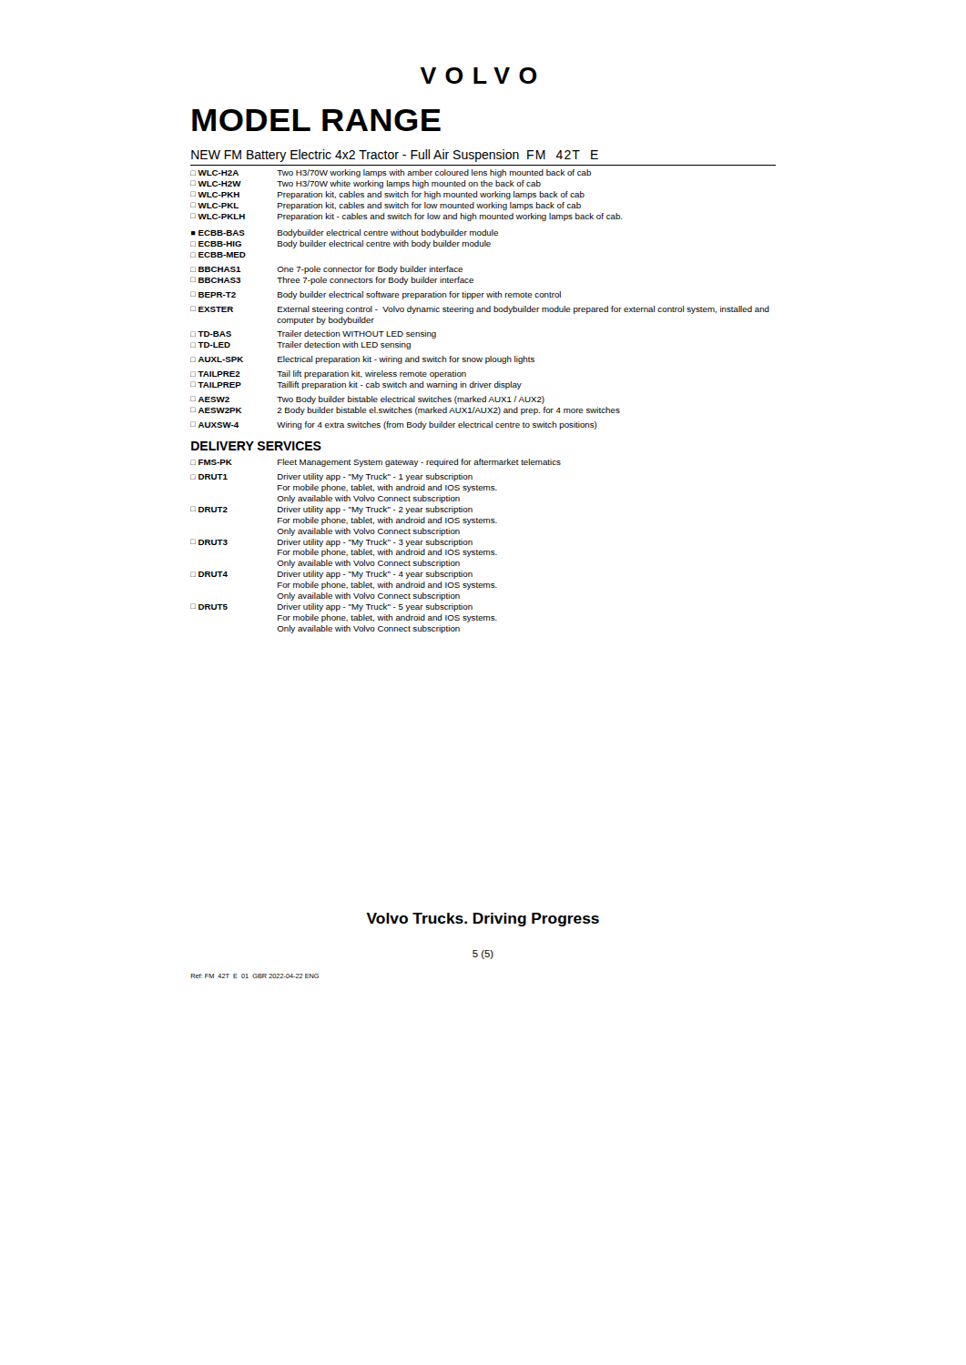VOLVO
MODEL RANGE
NEW FM Battery Electric 4x2 Tractor - Full Air Suspension FM 42T E
| WLC-H2A | Two H3/70W working lamps with amber coloured lens high mounted back of cab |
| WLC-H2W | Two H3/70W white working lamps high mounted on the back of cab |
| WLC-PKH | Preparation kit, cables and switch for high mounted working lamps back of cab |
| WLC-PKL | Preparation kit, cables and switch for low mounted working lamps back of cab |
| WLC-PKLH | Preparation kit - cables and switch for low and high mounted working lamps back of cab. |
| ECBB-BAS | Bodybuilder electrical centre without bodybuilder module |
| ECBB-HIG | Body builder electrical centre with body builder module |
| ECBB-MED | |
| BBCHAS1 | One 7-pole connector for Body builder interface |
| BBCHAS3 | Three 7-pole connectors for Body builder interface |
| BEPR-T2 | Body builder electrical software preparation for tipper with remote control |
| EXSTER | External steering control - Volvo dynamic steering and bodybuilder module prepared for external control system, installed and computer by bodybuilder |
| TD-BAS | Trailer detection WITHOUT LED sensing |
| TD-LED | Trailer detection with LED sensing |
| AUXL-SPK | Electrical preparation kit - wiring and switch for snow plough lights |
| TAILPRE2 | Tail lift preparation kit, wireless remote operation |
| TAILPREP | Taillift preparation kit - cab switch and warning in driver display |
| AESW2 | Two Body builder bistable electrical switches (marked AUX1 / AUX2) |
| AESW2PK | 2 Body builder bistable el.switches (marked AUX1/AUX2) and prep. for 4 more switches |
| AUXSW-4 | Wiring for 4 extra switches (from Body builder electrical centre to switch positions) |
DELIVERY SERVICES
| FMS-PK | Fleet Management System gateway - required for aftermarket telematics |
| DRUT1 | Driver utility app - "My Truck" - 1 year subscription For mobile phone, tablet, with android and IOS systems. Only available with Volvo Connect subscription |
| DRUT2 | Driver utility app - "My Truck" - 2 year subscription For mobile phone, tablet, with android and IOS systems. Only available with Volvo Connect subscription |
| DRUT3 | Driver utility app - "My Truck" - 3 year subscription For mobile phone, tablet, with android and IOS systems. Only available with Volvo Connect subscription |
| DRUT4 | Driver utility app - "My Truck" - 4 year subscription For mobile phone, tablet, with android and IOS systems. Only available with Volvo Connect subscription |
| DRUT5 | Driver utility app - "My Truck" - 5 year subscription For mobile phone, tablet, with android and IOS systems. Only available with Volvo Connect subscription |
Volvo Trucks. Driving Progress
5 (5)
Ref: FM 42T E 01 GBR 2022-04-22 ENG